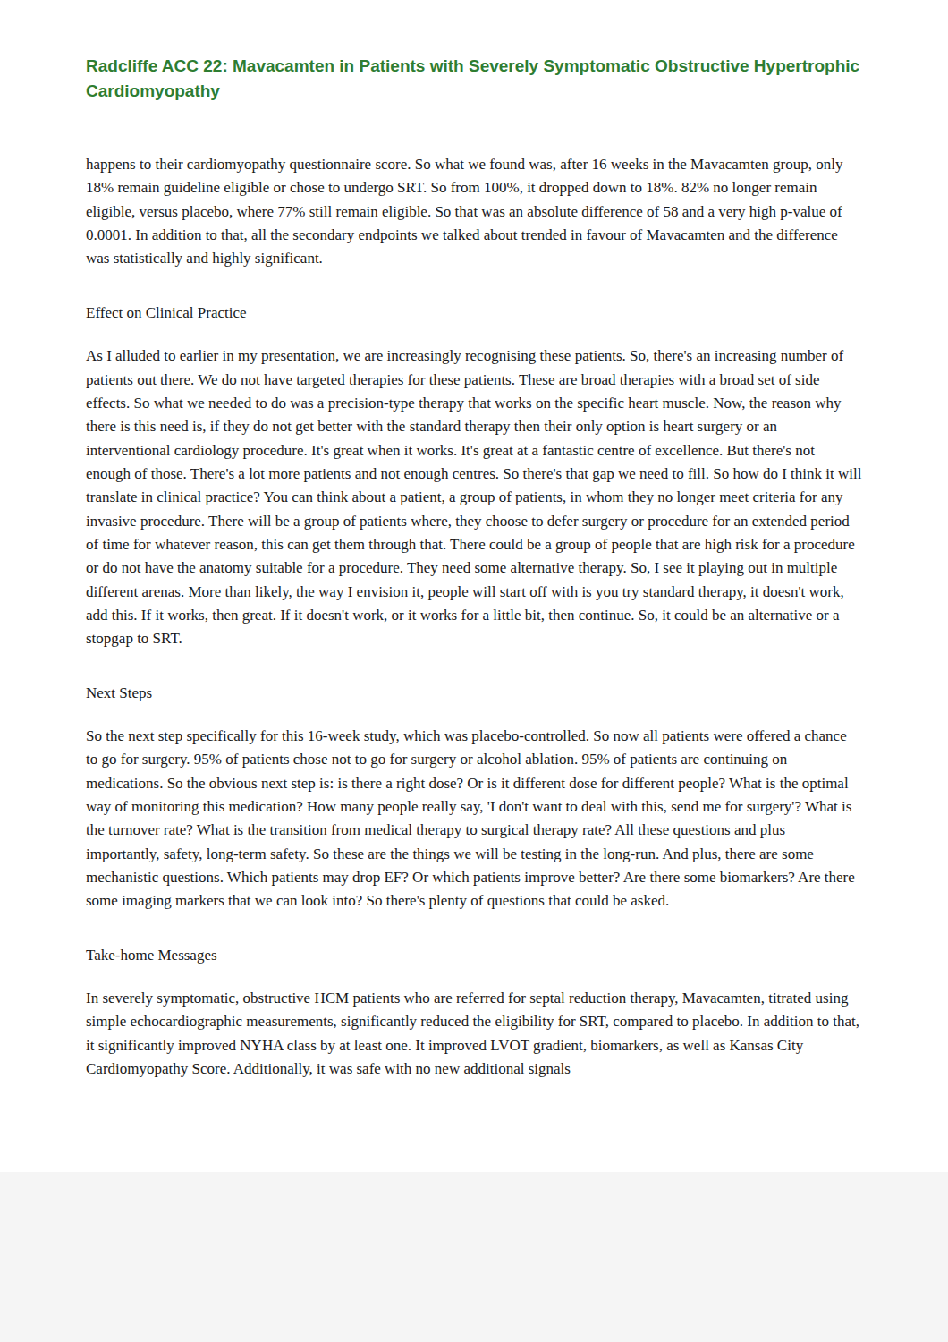Radcliffe ACC 22: Mavacamten in Patients with Severely Symptomatic Obstructive Hypertrophic Cardiomyopathy
happens to their cardiomyopathy questionnaire score. So what we found was, after 16 weeks in the Mavacamten group, only 18% remain guideline eligible or chose to undergo SRT. So from 100%, it dropped down to 18%. 82% no longer remain eligible, versus placebo, where 77% still remain eligible. So that was an absolute difference of 58 and a very high p-value of 0.0001. In addition to that, all the secondary endpoints we talked about trended in favour of Mavacamten and the difference was statistically and highly significant.
Effect on Clinical Practice
As I alluded to earlier in my presentation, we are increasingly recognising these patients. So, there's an increasing number of patients out there. We do not have targeted therapies for these patients. These are broad therapies with a broad set of side effects. So what we needed to do was a precision-type therapy that works on the specific heart muscle. Now, the reason why there is this need is, if they do not get better with the standard therapy then their only option is heart surgery or an interventional cardiology procedure. It's great when it works. It's great at a fantastic centre of excellence. But there's not enough of those. There's a lot more patients and not enough centres. So there's that gap we need to fill. So how do I think it will translate in clinical practice? You can think about a patient, a group of patients, in whom they no longer meet criteria for any invasive procedure. There will be a group of patients where, they choose to defer surgery or procedure for an extended period of time for whatever reason, this can get them through that. There could be a group of people that are high risk for a procedure or do not have the anatomy suitable for a procedure. They need some alternative therapy. So, I see it playing out in multiple different arenas. More than likely, the way I envision it, people will start off with is you try standard therapy, it doesn't work, add this. If it works, then great. If it doesn't work, or it works for a little bit, then continue. So, it could be an alternative or a stopgap to SRT.
Next Steps
So the next step specifically for this 16-week study, which was placebo-controlled. So now all patients were offered a chance to go for surgery. 95% of patients chose not to go for surgery or alcohol ablation. 95% of patients are continuing on medications. So the obvious next step is: is there a right dose? Or is it different dose for different people? What is the optimal way of monitoring this medication? How many people really say, 'I don't want to deal with this, send me for surgery'? What is the turnover rate? What is the transition from medical therapy to surgical therapy rate? All these questions and plus importantly, safety, long-term safety. So these are the things we will be testing in the long-run. And plus, there are some mechanistic questions. Which patients may drop EF? Or which patients improve better? Are there some biomarkers? Are there some imaging markers that we can look into? So there's plenty of questions that could be asked.
Take-home Messages
In severely symptomatic, obstructive HCM patients who are referred for septal reduction therapy, Mavacamten, titrated using simple echocardiographic measurements, significantly reduced the eligibility for SRT, compared to placebo. In addition to that, it significantly improved NYHA class by at least one. It improved LVOT gradient, biomarkers, as well as Kansas City Cardiomyopathy Score. Additionally, it was safe with no new additional signals